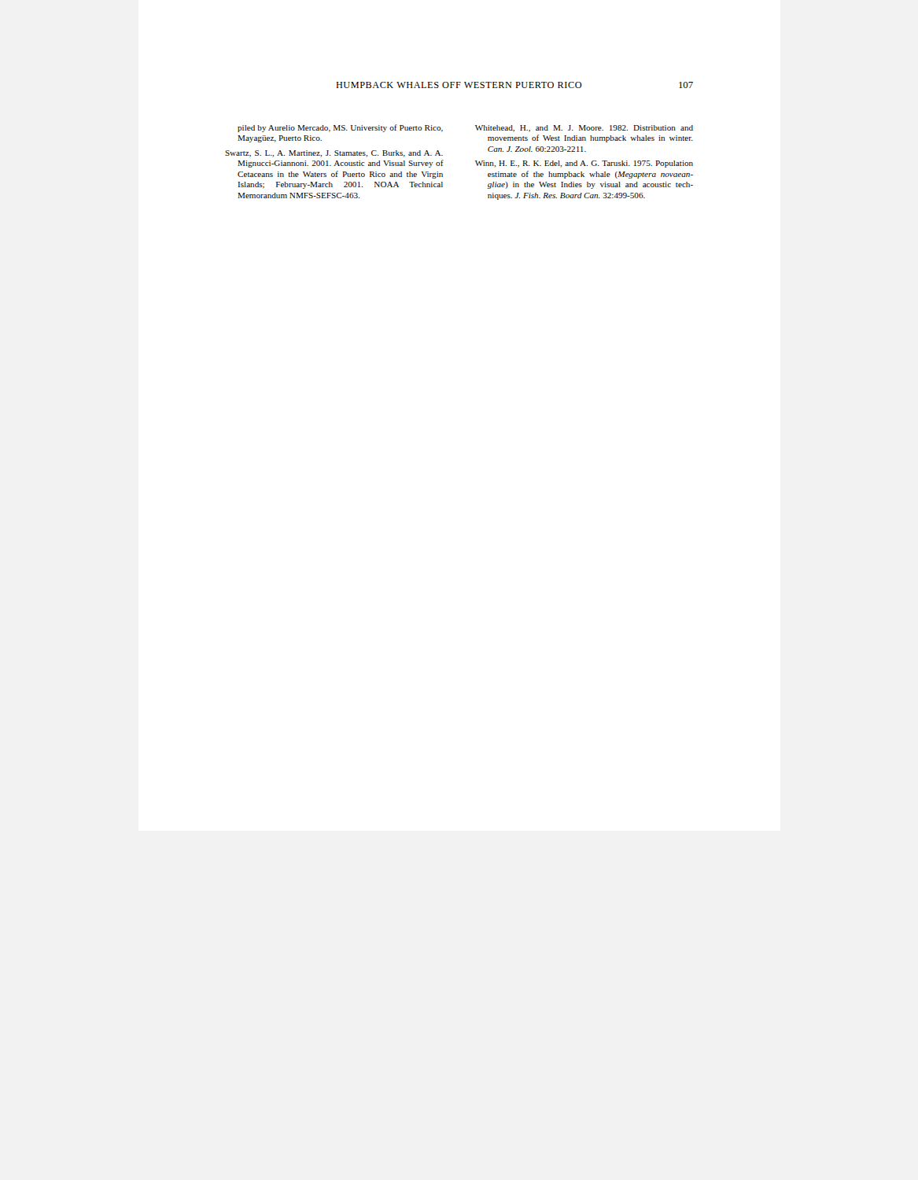Humpback Whales off Western Puerto Rico 107
piled by Aurelio Mercado, MS. University of Puerto Rico, Mayagüez, Puerto Rico.
Swartz, S. L., A. Martinez, J. Stamates, C. Burks, and A. A. Mignucci-Giannoni. 2001. Acoustic and Visual Survey of Cetaceans in the Waters of Puerto Rico and the Virgin Islands; February-March 2001. NOAA Technical Memorandum NMFS-SEFSC-463.
Whitehead, H., and M. J. Moore. 1982. Distribution and movements of West Indian humpback whales in winter. Can. J. Zool. 60:2203-2211.
Winn, H. E., R. K. Edel, and A. G. Taruski. 1975. Population estimate of the humpback whale (Megaptera novaeangliae) in the West Indies by visual and acoustic techniques. J. Fish. Res. Board Can. 32:499-506.